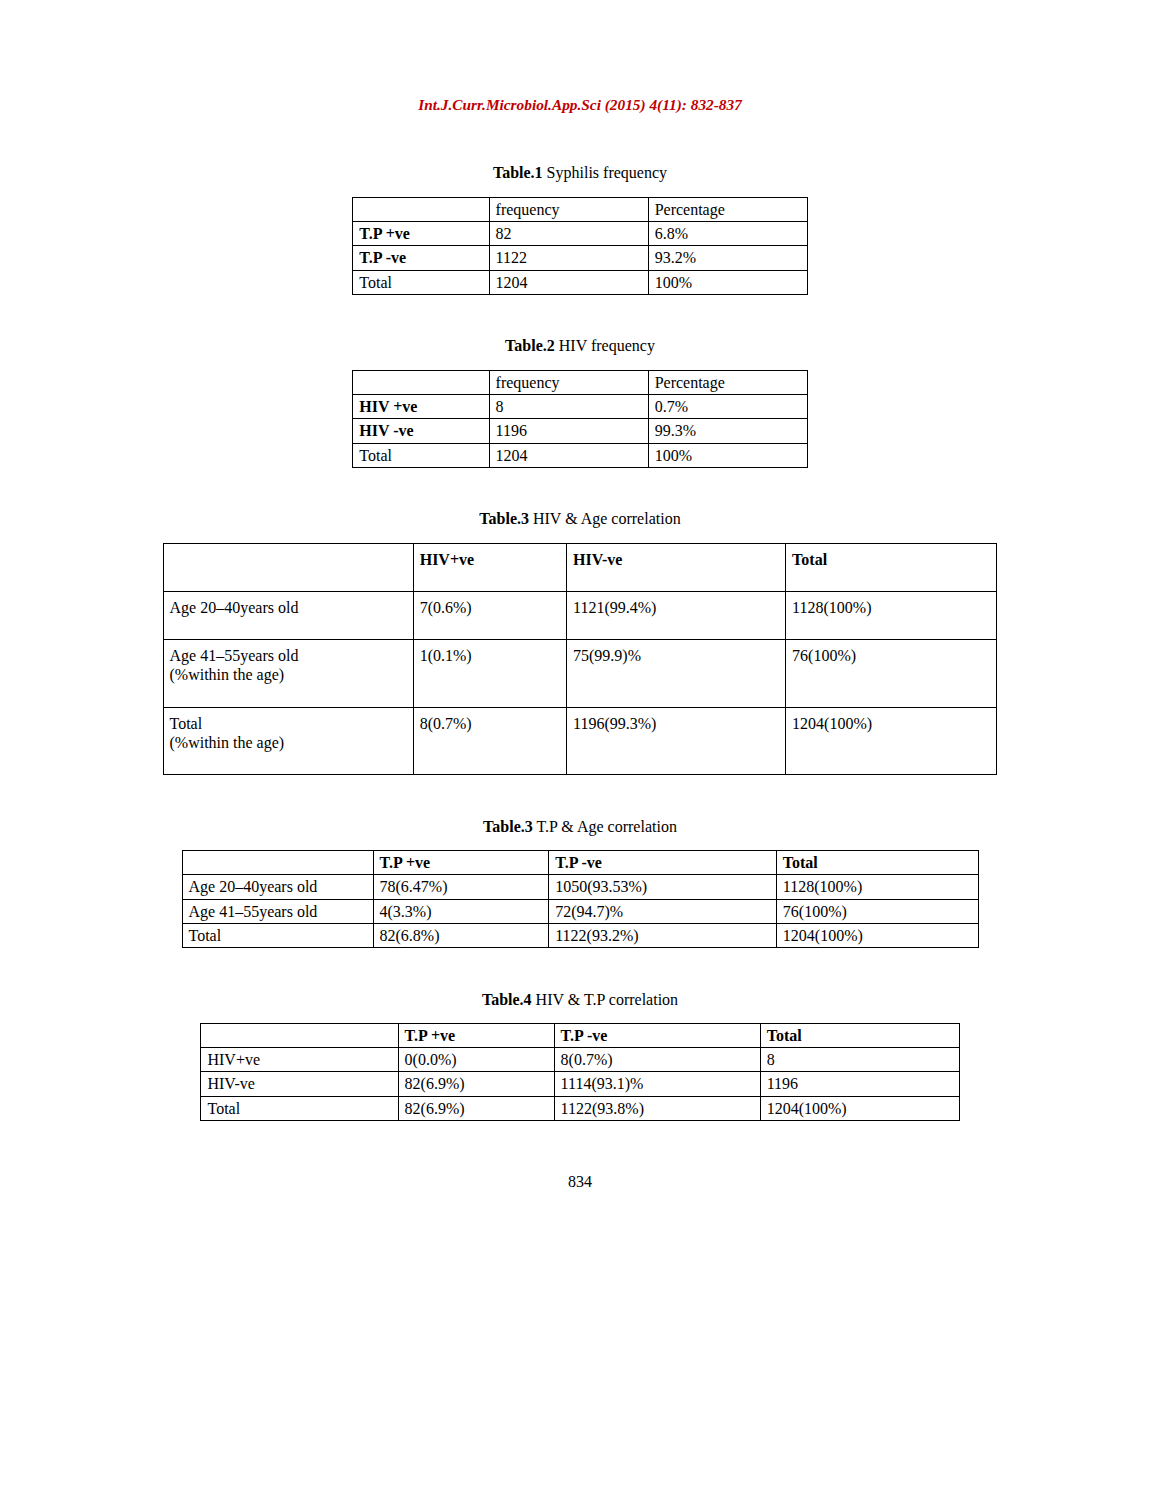Int.J.Curr.Microbiol.App.Sci (2015) 4(11): 832-837
Table.1 Syphilis frequency
| | frequency | Percentage |
| T.P +ve | 82 | 6.8% |
| T.P -ve | 1122 | 93.2% |
| Total | 1204 | 100% |
Table.2 HIV frequency
| | frequency | Percentage |
| HIV +ve | 8 | 0.7% |
| HIV -ve | 1196 | 99.3% |
| Total | 1204 | 100% |
Table.3 HIV & Age correlation
| | HIV+ve | HIV-ve | Total |
| Age 20–40years old | 7(0.6%) | 1121(99.4%) | 1128(100%) |
| Age 41–55years old (%within the age) | 1(0.1%) | 75(99.9)% | 76(100%) |
| Total (%within the age) | 8(0.7%) | 1196(99.3%) | 1204(100%) |
Table.3 T.P & Age correlation
| | T.P +ve | T.P -ve | Total |
| Age 20–40years old | 78(6.47%) | 1050(93.53%) | 1128(100%) |
| Age 41–55years old | 4(3.3%) | 72(94.7)% | 76(100%) |
| Total | 82(6.8%) | 1122(93.2%) | 1204(100%) |
Table.4 HIV & T.P correlation
| | T.P +ve | T.P -ve | Total |
| HIV+ve | 0(0.0%) | 8(0.7%) | 8 |
| HIV-ve | 82(6.9%) | 1114(93.1)% | 1196 |
| Total | 82(6.9%) | 1122(93.8%) | 1204(100%) |
834